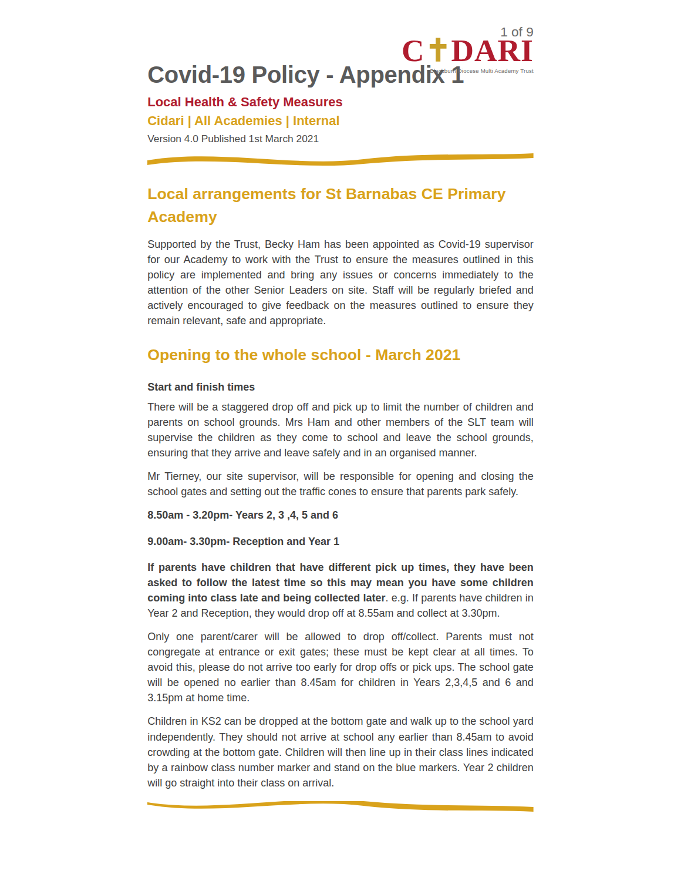1 of 9
C✝DARI
Blackburn Diocese Multi Academy Trust
Covid-19 Policy - Appendix 1
Local Health & Safety Measures
Cidari | All Academies | Internal
Version 4.0 Published 1st March 2021
Local arrangements for St Barnabas CE Primary Academy
Supported by the Trust, Becky Ham has been appointed as Covid-19 supervisor for our Academy to work with the Trust to ensure the measures outlined in this policy are implemented and bring any issues or concerns immediately to the attention of the other Senior Leaders on site. Staff will be regularly briefed and actively encouraged to give feedback on the measures outlined to ensure they remain relevant, safe and appropriate.
Opening to the whole school - March 2021
Start and finish times
There will be a staggered drop off and pick up to limit the number of children and parents on school grounds. Mrs Ham and other members of the SLT team will supervise the children as they come to school and leave the school grounds, ensuring that they arrive and leave safely and in an organised manner.
Mr Tierney, our site supervisor, will be responsible for opening and closing the school gates and setting out the traffic cones to ensure that parents park safely.
8.50am - 3.20pm- Years 2, 3 ,4, 5 and 6
9.00am- 3.30pm- Reception and Year 1
If parents have children that have different pick up times, they have been asked to follow the latest time so this may mean you have some children coming into class late and being collected later. e.g. If parents have children in Year 2 and Reception, they would drop off at 8.55am and collect at 3.30pm.
Only one parent/carer will be allowed to drop off/collect. Parents must not congregate at entrance or exit gates; these must be kept clear at all times. To avoid this, please do not arrive too early for drop offs or pick ups. The school gate will be opened no earlier than 8.45am for children in Years 2,3,4,5 and 6 and 3.15pm at home time.
Children in KS2 can be dropped at the bottom gate and walk up to the school yard independently. They should not arrive at school any earlier than 8.45am to avoid crowding at the bottom gate. Children will then line up in their class lines indicated by a rainbow class number marker and stand on the blue markers. Year 2 children will go straight into their class on arrival.